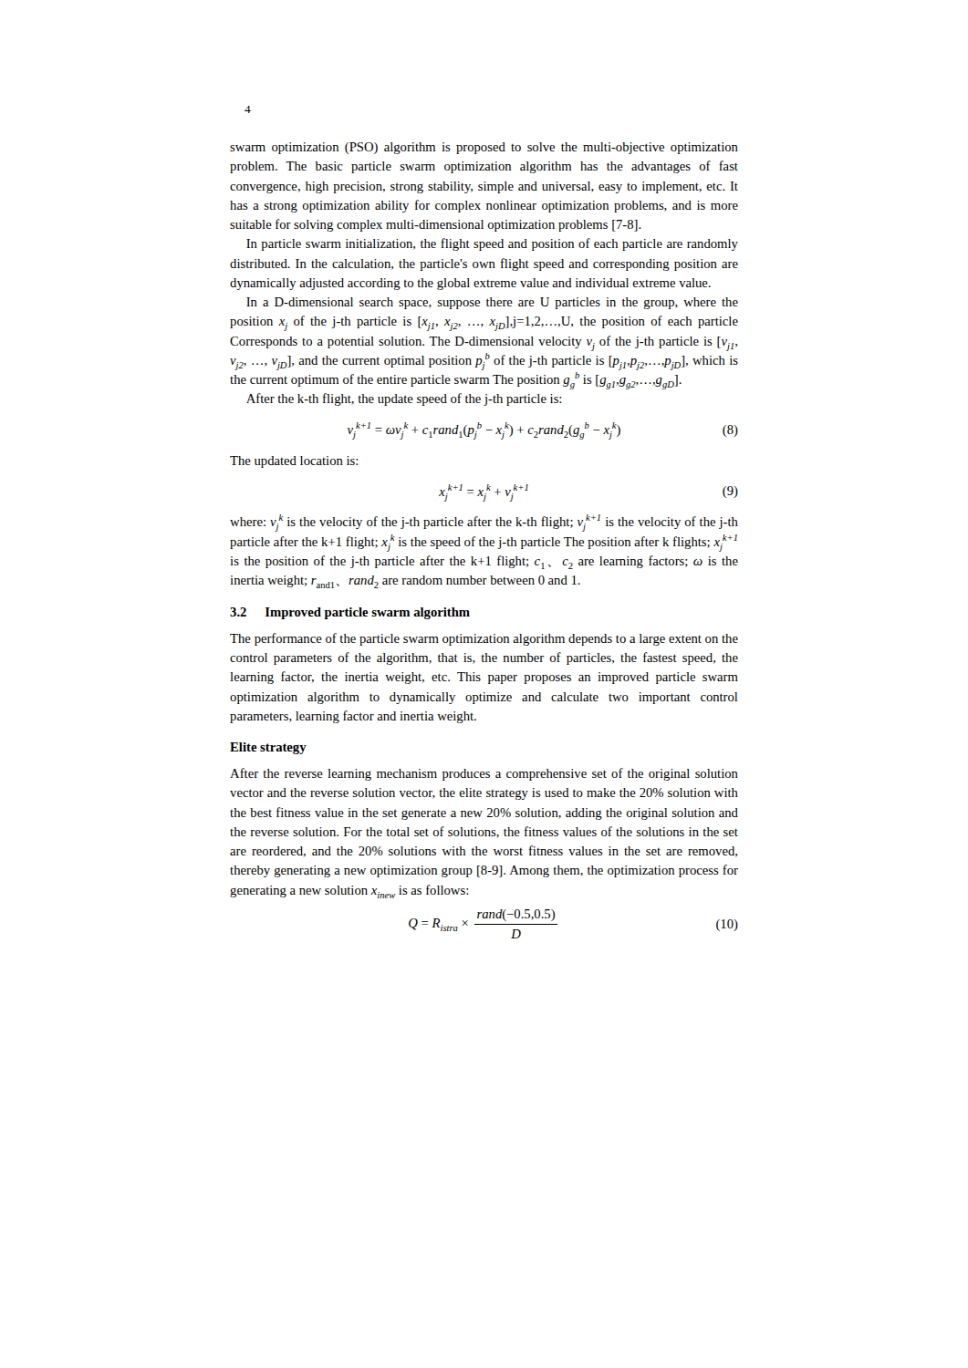4
swarm optimization (PSO) algorithm is proposed to solve the multi-objective optimization problem. The basic particle swarm optimization algorithm has the advantages of fast convergence, high precision, strong stability, simple and universal, easy to implement, etc. It has a strong optimization ability for complex nonlinear optimization problems, and is more suitable for solving complex multi-dimensional optimization problems [7-8].
In particle swarm initialization, the flight speed and position of each particle are randomly distributed. In the calculation, the particle's own flight speed and corresponding position are dynamically adjusted according to the global extreme value and individual extreme value.
In a D-dimensional search space, suppose there are U particles in the group, where the position xj of the j-th particle is [xj1, xj2, …, xjD],j=1,2,…,U, the position of each particle Corresponds to a potential solution. The D-dimensional velocity vj of the j-th particle is [vj1, vj2, …, vjD], and the current optimal position pjb of the j-th particle is [pj1,pj2,…,pjD], which is the current optimum of the entire particle swarm The position ggb is [gg1,gg2,…,ggD].
After the k-th flight, the update speed of the j-th particle is:
vjk+1 = ωvjk + c1rand1(pjb − xjk) + c2rand2(ggb − xjk) (8)
The updated location is:
xjk+1 = xjk + vjk+1 (9)
where: vjk is the velocity of the j-th particle after the k-th flight; vjk+1 is the velocity of the j-th particle after the k+1 flight; xjk is the speed of the j-th particle The position after k flights; xjk+1 is the position of the j-th particle after the k+1 flight; c1、c2 are learning factors; ω is the inertia weight; rand1、rand2 are random number between 0 and 1.
3.2 Improved particle swarm algorithm
The performance of the particle swarm optimization algorithm depends to a large extent on the control parameters of the algorithm, that is, the number of particles, the fastest speed, the learning factor, the inertia weight, etc. This paper proposes an improved particle swarm optimization algorithm to dynamically optimize and calculate two important control parameters, learning factor and inertia weight.
Elite strategy
After the reverse learning mechanism produces a comprehensive set of the original solution vector and the reverse solution vector, the elite strategy is used to make the 20% solution with the best fitness value in the set generate a new 20% solution, adding the original solution and the reverse solution. For the total set of solutions, the fitness values of the solutions in the set are reordered, and the 20% solutions with the worst fitness values in the set are removed, thereby generating a new optimization group [8-9]. Among them, the optimization process for generating a new solution xinew is as follows:
Q = Ristra × rand(−0.5,0.5) D (10)